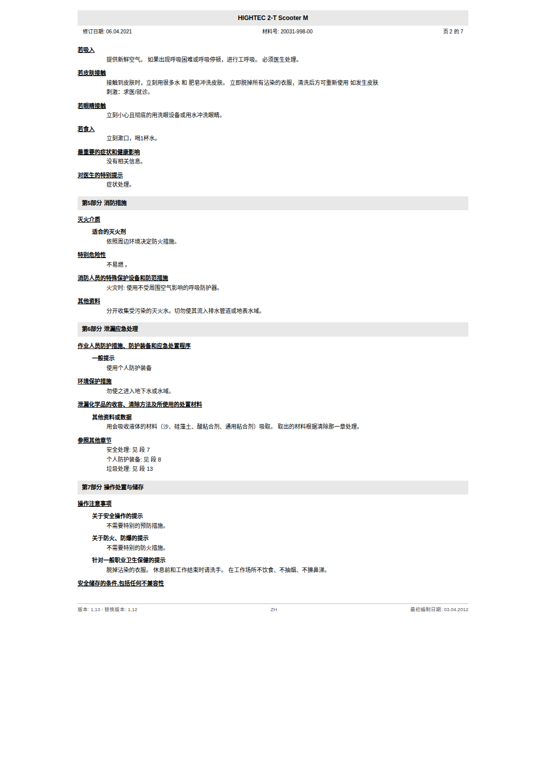HIGHTEC 2-T Scooter M
修订日期: 06.04.2021
材料号: 20031-998-00
页 2 的 7
若吸入
提供新鲜空气。 如果出现呼吸困难或呼吸停顿，进行工呼吸。 必须医生处理。
若皮肤接触
接触到皮肤时，立刻用很多水 和 肥皂冲洗皮肤。 立即脱掉所有沾染的衣服，清洗后方可重新使用 如发生皮肤
刺激：求医/就诊。
若眼睛接触
立刻小心且彻底的用洗眼设备或用水冲洗眼睛。
若食入
立刻漱口，喝1杯水。
最重要的症状和健康影响
没有相关信息。
对医生的特别提示
症状处理。
第5部分 消防措施
灭火介质
适合的灭火剂
依照周边环境决定防火措施。
特别危险性
不易燃 。
消防人员的特殊保护设备和防范措施
火灾时: 使用不受周围空气影响的呼吸防护器。
其他资料
分开收集受污染的灭火水。切勿使其流入排水管道或地表水域。
第6部分 泄漏应急处理
作业人员防护措施、防护装备和应急处置程序
一般提示
使用个人防护装备
环境保护措施
勿使之进入地下水或水域。
泄漏化学品的收容、清除方法及所使用的处置材料
其他资料或数据
用会吸收液体的材料（沙、硅藻土、酸粘合剂、通用粘合剂）吸取。 取出的材料根据清除那一章处理。
参照其他章节
安全处理: 见 段 7
个人防护装备: 见 段 8
垃圾处理: 见 段 13
第7部分 操作处置与储存
操作注意事项
关于安全操作的提示
不需要特别的预防措施。
关于防火、防爆的提示
不需要特别的防火措施。
针对一般职业卫生保健的提示
脱掉沾染的衣服。 休息前和工作结束时请洗手。 在工作场所不饮食、不抽烟、不擤鼻涕。
安全储存的条件,包括任何不兼容性
版本: 1,13 - 替换版本: 1,12
ZH
最初编制日期: 03.04.2012